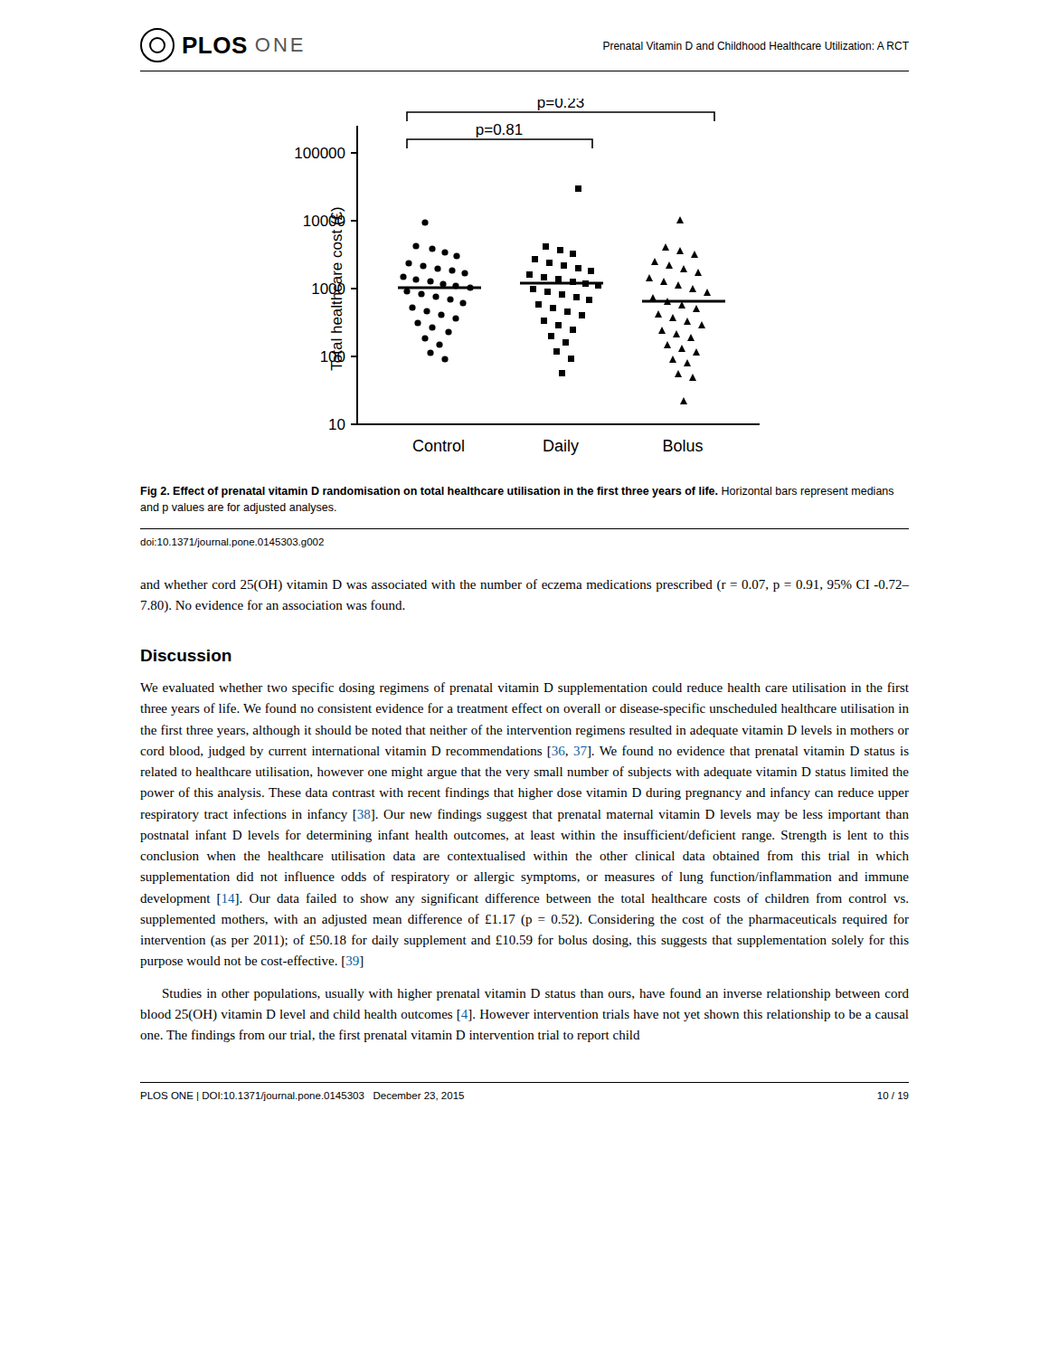PLOS ONE
Prenatal Vitamin D and Childhood Healthcare Utilization: A RCT
Total healthcare cost (£) 100000 10000 1000 100 10 Control Daily Bolus p=0.81 p=0.23
Fig 2. Effect of prenatal vitamin D randomisation on total healthcare utilisation in the first three years of life. Horizontal bars represent medians and p values are for adjusted analyses.
doi:10.1371/journal.pone.0145303.g002
and whether cord 25(OH) vitamin D was associated with the number of eczema medications prescribed (r = 0.07, p = 0.91, 95% CI -0.72–7.80). No evidence for an association was found.
Discussion
We evaluated whether two specific dosing regimens of prenatal vitamin D supplementation could reduce health care utilisation in the first three years of life. We found no consistent evidence for a treatment effect on overall or disease-specific unscheduled healthcare utilisation in the first three years, although it should be noted that neither of the intervention regimens resulted in adequate vitamin D levels in mothers or cord blood, judged by current international vitamin D recommendations [36, 37]. We found no evidence that prenatal vitamin D status is related to healthcare utilisation, however one might argue that the very small number of subjects with adequate vitamin D status limited the power of this analysis. These data contrast with recent findings that higher dose vitamin D during pregnancy and infancy can reduce upper respiratory tract infections in infancy [38]. Our new findings suggest that prenatal maternal vitamin D levels may be less important than postnatal infant D levels for determining infant health outcomes, at least within the insufficient/deficient range. Strength is lent to this conclusion when the healthcare utilisation data are contextualised within the other clinical data obtained from this trial in which supplementation did not influence odds of respiratory or allergic symptoms, or measures of lung function/inflammation and immune development [14]. Our data failed to show any significant difference between the total healthcare costs of children from control vs. supplemented mothers, with an adjusted mean difference of £1.17 (p = 0.52). Considering the cost of the pharmaceuticals required for intervention (as per 2011); of £50.18 for daily supplement and £10.59 for bolus dosing, this suggests that supplementation solely for this purpose would not be cost-effective. [39]
Studies in other populations, usually with higher prenatal vitamin D status than ours, have found an inverse relationship between cord blood 25(OH) vitamin D level and child health outcomes [4]. However intervention trials have not yet shown this relationship to be a causal one. The findings from our trial, the first prenatal vitamin D intervention trial to report child
PLOS ONE | DOI:10.1371/journal.pone.0145303 December 23, 2015
10 / 19